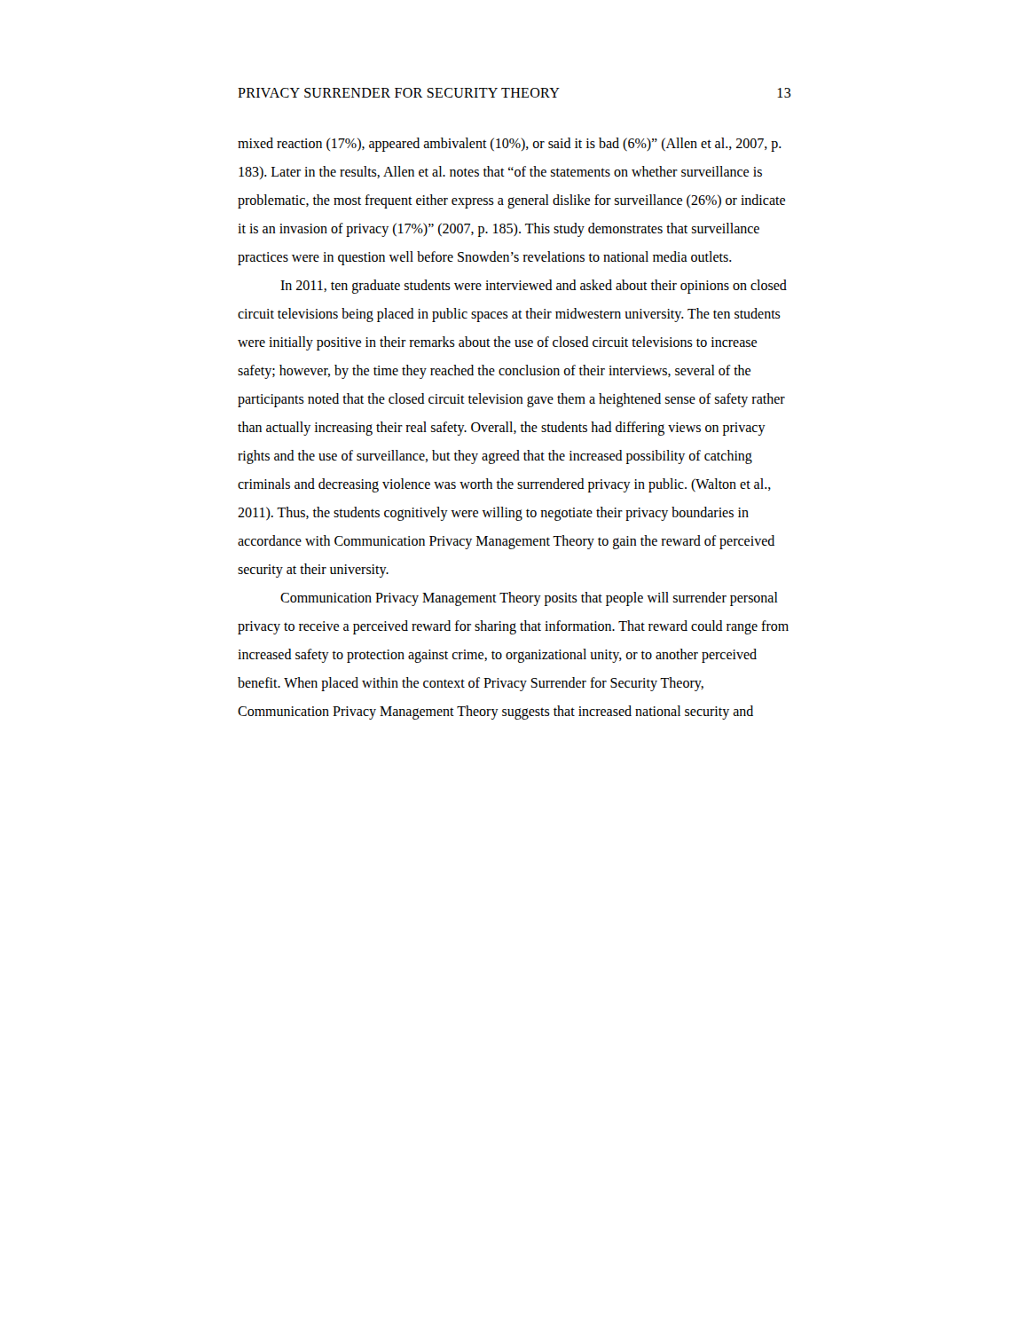Privacy Surrender for Security Theory 13
mixed reaction (17%), appeared ambivalent (10%), or said it is bad (6%)” (Allen et al., 2007, p. 183). Later in the results, Allen et al. notes that “of the statements on whether surveillance is problematic, the most frequent either express a general dislike for surveillance (26%) or indicate it is an invasion of privacy (17%)” (2007, p. 185). This study demonstrates that surveillance practices were in question well before Snowden’s revelations to national media outlets.
In 2011, ten graduate students were interviewed and asked about their opinions on closed circuit televisions being placed in public spaces at their midwestern university. The ten students were initially positive in their remarks about the use of closed circuit televisions to increase safety; however, by the time they reached the conclusion of their interviews, several of the participants noted that the closed circuit television gave them a heightened sense of safety rather than actually increasing their real safety. Overall, the students had differing views on privacy rights and the use of surveillance, but they agreed that the increased possibility of catching criminals and decreasing violence was worth the surrendered privacy in public. (Walton et al., 2011). Thus, the students cognitively were willing to negotiate their privacy boundaries in accordance with Communication Privacy Management Theory to gain the reward of perceived security at their university.
Communication Privacy Management Theory posits that people will surrender personal privacy to receive a perceived reward for sharing that information. That reward could range from increased safety to protection against crime, to organizational unity, or to another perceived benefit. When placed within the context of Privacy Surrender for Security Theory, Communication Privacy Management Theory suggests that increased national security and